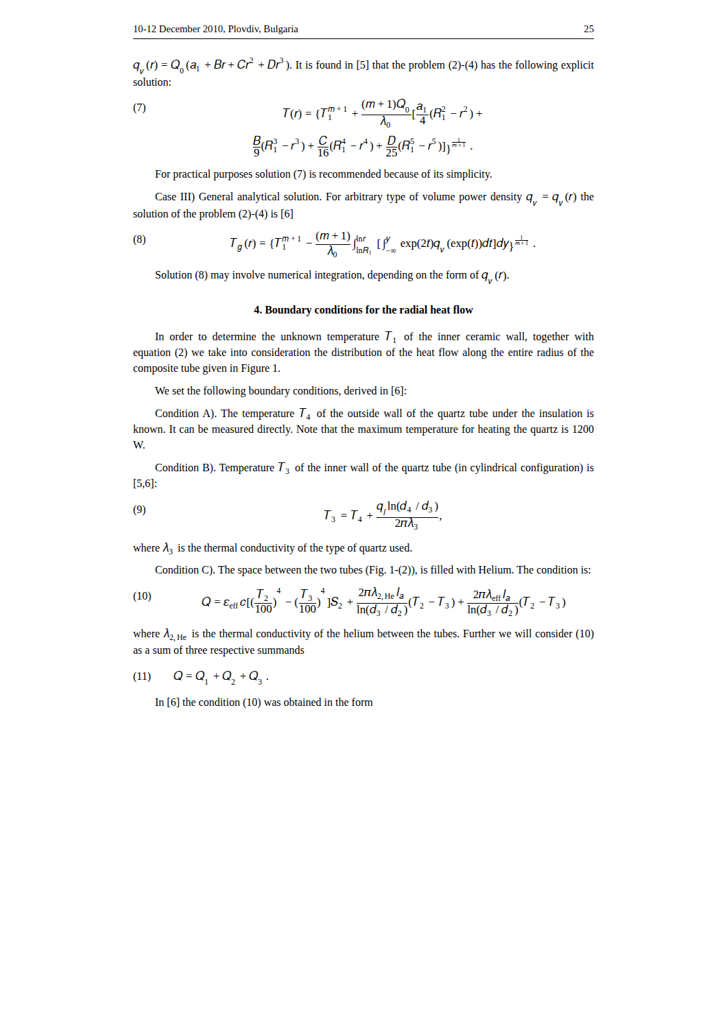10-12 December 2010, Plovdiv, Bulgaria 25
qv(r)= Q0 ( a1+Br+ Cr2+ Dr3 ) . It is found in [5] that the problem (2)-(4) has the following explicit solution:
(7)
T(r)= { T1m+1 + (m+1)Q0 λ0 [ a14 (R12−r2) +
B9 (R13−r3) + C16 (R14−r4) + D25 (R15−r5) ] } 1m+1 .
For practical purposes solution (7) is recommended because of its simplicity.
Case III) General analytical solution. For arbitrary type of volume power density qv=qv(r) the solution of the problem (2)-(4) is [6]
(8)
Tg(r)= { T1m+1 − (m+1) λ0 ∫ lnR1 lnr [ ∫ −∞ y exp(2t) qv (exp(t)) dt ] dy } 1m+1 .
Solution (8) may involve numerical integration, depending on the form of qv(r) .
4. Boundary conditions for the radial heat flow
In order to determine the unknown temperature T1 of the inner ceramic wall, together with equation (2) we take into consideration the distribution of the heat flow along the entire radius of the composite tube given in Figure 1.
We set the following boundary conditions, derived in [6]:
Condition A). The temperature T4 of the outside wall of the quartz tube under the insulation is known. It can be measured directly. Note that the maximum temperature for heating the quartz is 1200 W.
Condition B). Temperature T3 of the inner wall of the quartz tube (in cylindrical configuration) is [5,6]:
(9)
T3=T4+ qlln(d4/d3) 2πλ3 ,
where λ3 is the thermal conductivity of the type of quartz used.
Condition C). The space between the two tubes (Fig. 1-(2)), is filled with Helium. The condition is:
(10)
Q= εeffc [ (T2100)4 − (T3100)4 ] S2 + 2πλ2,Hela ln(d3/d2) (T2−T3) + 2πλeffla ln(d3/d2) (T2−T3)
where λ2,He is the thermal conductivity of the helium between the tubes. Further we will consider (10) as a sum of three respective summands
(11)
Q=Q1+Q2+Q3.
In [6] the condition (10) was obtained in the form